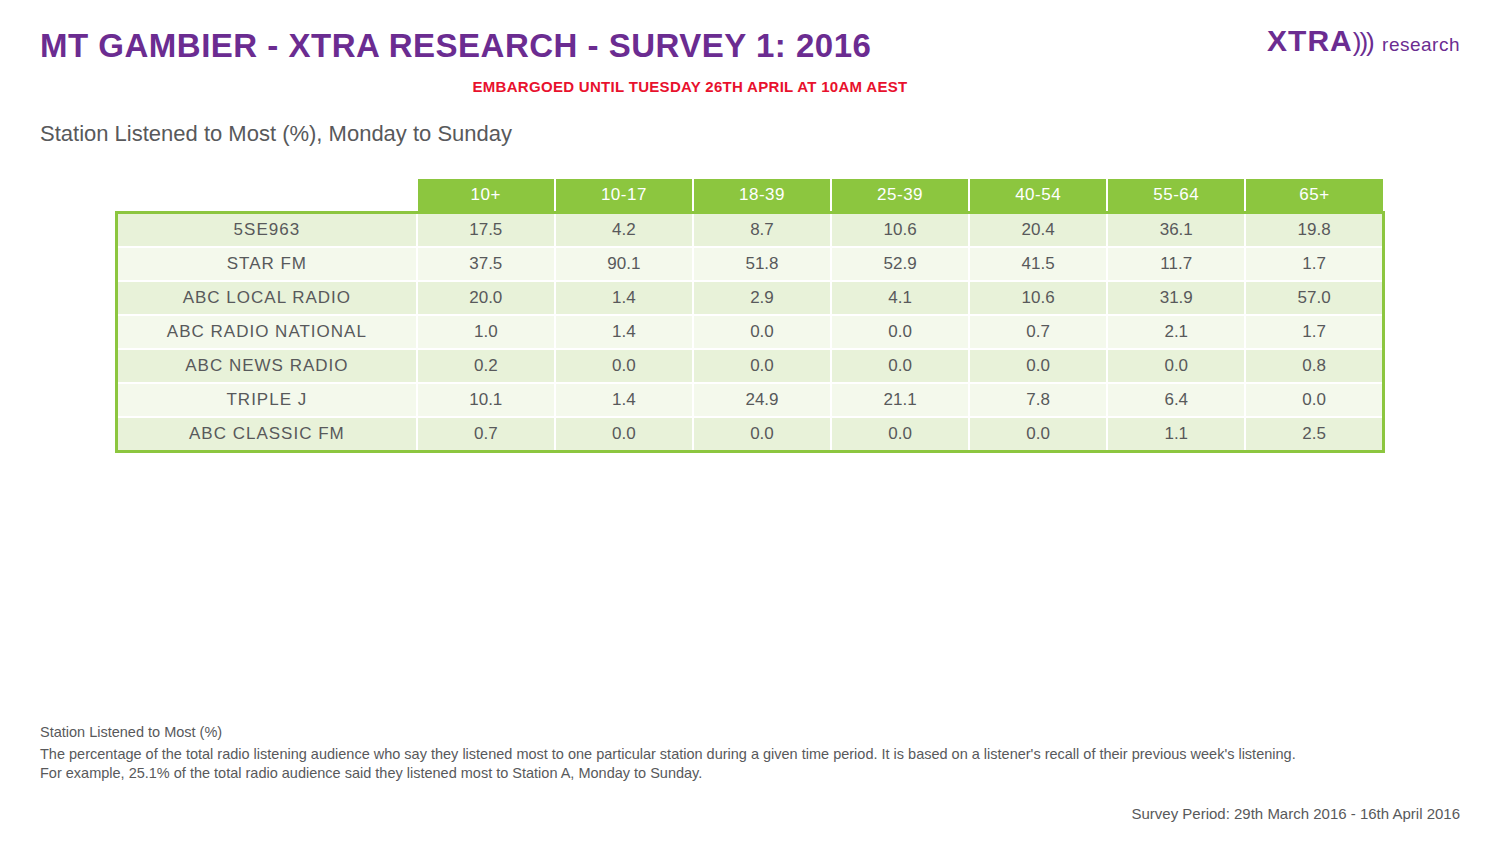XTRA))) research
MT GAMBIER - XTRA RESEARCH - SURVEY 1: 2016
EMBARGOED UNTIL TUESDAY 26TH APRIL AT 10AM AEST
Station Listened to Most (%), Monday to Sunday
| | 10+ | 10-17 | 18-39 | 25-39 | 40-54 | 55-64 | 65+ |
| --- | --- | --- | --- | --- | --- | --- | --- |
| 5SE963 | 17.5 | 4.2 | 8.7 | 10.6 | 20.4 | 36.1 | 19.8 |
| STAR FM | 37.5 | 90.1 | 51.8 | 52.9 | 41.5 | 11.7 | 1.7 |
| ABC LOCAL RADIO | 20.0 | 1.4 | 2.9 | 4.1 | 10.6 | 31.9 | 57.0 |
| ABC RADIO NATIONAL | 1.0 | 1.4 | 0.0 | 0.0 | 0.7 | 2.1 | 1.7 |
| ABC NEWS RADIO | 0.2 | 0.0 | 0.0 | 0.0 | 0.0 | 0.0 | 0.8 |
| TRIPLE J | 10.1 | 1.4 | 24.9 | 21.1 | 7.8 | 6.4 | 0.0 |
| ABC CLASSIC FM | 0.7 | 0.0 | 0.0 | 0.0 | 0.0 | 1.1 | 2.5 |
Station Listened to Most (%)
The percentage of the total radio listening audience who say they listened most to one particular station during a given time period. It is based on a listener's recall of their previous week's listening.
For example, 25.1% of the total radio audience said they listened most to Station A, Monday to Sunday.
Survey Period: 29th March 2016 - 16th April 2016